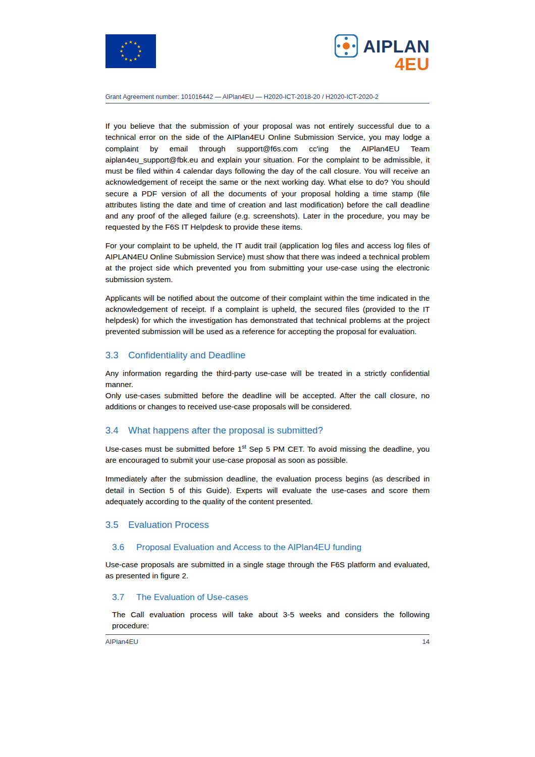AI PLAN
4 EU
Grant Agreement number: 101016442 — AIPlan4EU — H2020-ICT-2018-20 / H2020-ICT-2020-2
If you believe that the submission of your proposal was not entirely successful due to a technical error on the side of the AIPlan4EU Online Submission Service, you may lodge a complaint by email through support@f6s.com cc'ing the AIPlan4EU Team aiplan4eu_support@fbk.eu and explain your situation. For the complaint to be admissible, it must be filed within 4 calendar days following the day of the call closure. You will receive an acknowledgement of receipt the same or the next working day. What else to do? You should secure a PDF version of all the documents of your proposal holding a time stamp (file attributes listing the date and time of creation and last modification) before the call deadline and any proof of the alleged failure (e.g. screenshots). Later in the procedure, you may be requested by the F6S IT Helpdesk to provide these items.
For your complaint to be upheld, the IT audit trail (application log files and access log files of AIPLAN4EU Online Submission Service) must show that there was indeed a technical problem at the project side which prevented you from submitting your use-case using the electronic submission system.
Applicants will be notified about the outcome of their complaint within the time indicated in the acknowledgement of receipt. If a complaint is upheld, the secured files (provided to the IT helpdesk) for which the investigation has demonstrated that technical problems at the project prevented submission will be used as a reference for accepting the proposal for evaluation.
3.3 Confidentiality and Deadline
Any information regarding the third-party use-case will be treated in a strictly confidential manner.
Only use-cases submitted before the deadline will be accepted. After the call closure, no additions or changes to received use-case proposals will be considered.
3.4 What happens after the proposal is submitted?
Use-cases must be submitted before 1st Sep 5 PM CET. To avoid missing the deadline, you are encouraged to submit your use-case proposal as soon as possible.
Immediately after the submission deadline, the evaluation process begins (as described in detail in Section 5 of this Guide). Experts will evaluate the use-cases and score them adequately according to the quality of the content presented.
3.5 Evaluation Process
3.6 Proposal Evaluation and Access to the AIPlan4EU funding
Use-case proposals are submitted in a single stage through the F6S platform and evaluated, as presented in figure 2.
3.7 The Evaluation of Use-cases
The Call evaluation process will take about 3-5 weeks and considers the following procedure:
AIPlan4EU 14